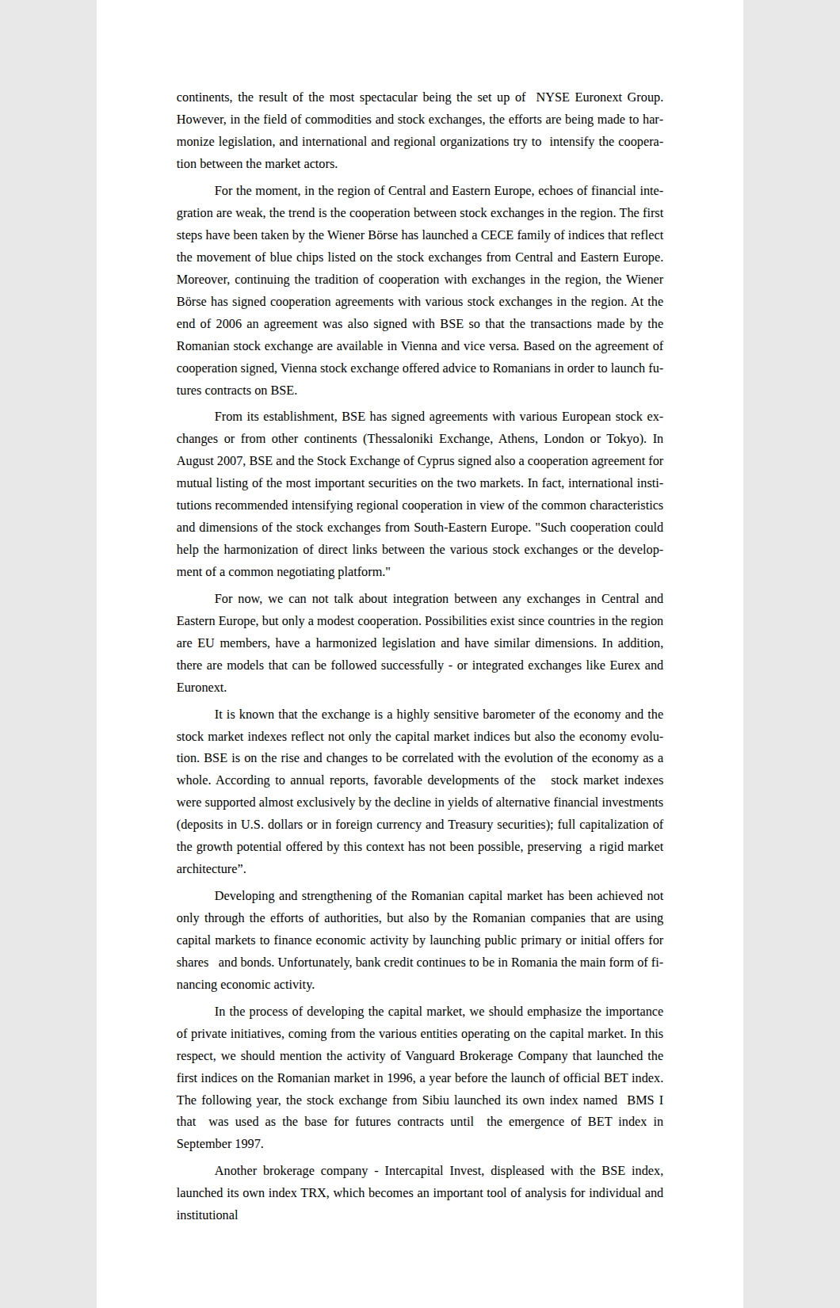continents, the result of the most spectacular being the set up of NYSE Euronext Group. However, in the field of commodities and stock exchanges, the efforts are being made to harmonize legislation, and international and regional organizations try to intensify the cooperation between the market actors.
For the moment, in the region of Central and Eastern Europe, echoes of financial integration are weak, the trend is the cooperation between stock exchanges in the region. The first steps have been taken by the Wiener Börse has launched a CECE family of indices that reflect the movement of blue chips listed on the stock exchanges from Central and Eastern Europe. Moreover, continuing the tradition of cooperation with exchanges in the region, the Wiener Börse has signed cooperation agreements with various stock exchanges in the region. At the end of 2006 an agreement was also signed with BSE so that the transactions made by the Romanian stock exchange are available in Vienna and vice versa. Based on the agreement of cooperation signed, Vienna stock exchange offered advice to Romanians in order to launch futures contracts on BSE.
From its establishment, BSE has signed agreements with various European stock exchanges or from other continents (Thessaloniki Exchange, Athens, London or Tokyo). In August 2007, BSE and the Stock Exchange of Cyprus signed also a cooperation agreement for mutual listing of the most important securities on the two markets. In fact, international institutions recommended intensifying regional cooperation in view of the common characteristics and dimensions of the stock exchanges from South-Eastern Europe. "Such cooperation could help the harmonization of direct links between the various stock exchanges or the development of a common negotiating platform."
For now, we can not talk about integration between any exchanges in Central and Eastern Europe, but only a modest cooperation. Possibilities exist since countries in the region are EU members, have a harmonized legislation and have similar dimensions. In addition, there are models that can be followed successfully - or integrated exchanges like Eurex and Euronext.
It is known that the exchange is a highly sensitive barometer of the economy and the stock market indexes reflect not only the capital market indices but also the economy evolution. BSE is on the rise and changes to be correlated with the evolution of the economy as a whole. According to annual reports, favorable developments of the stock market indexes were supported almost exclusively by the decline in yields of alternative financial investments (deposits in U.S. dollars or in foreign currency and Treasury securities); full capitalization of the growth potential offered by this context has not been possible, preserving a rigid market architecture”.
Developing and strengthening of the Romanian capital market has been achieved not only through the efforts of authorities, but also by the Romanian companies that are using capital markets to finance economic activity by launching public primary or initial offers for shares and bonds. Unfortunately, bank credit continues to be in Romania the main form of financing economic activity.
In the process of developing the capital market, we should emphasize the importance of private initiatives, coming from the various entities operating on the capital market. In this respect, we should mention the activity of Vanguard Brokerage Company that launched the first indices on the Romanian market in 1996, a year before the launch of official BET index. The following year, the stock exchange from Sibiu launched its own index named BMS I that was used as the base for futures contracts until the emergence of BET index in September 1997.
Another brokerage company - Intercapital Invest, displeased with the BSE index, launched its own index TRX, which becomes an important tool of analysis for individual and institutional